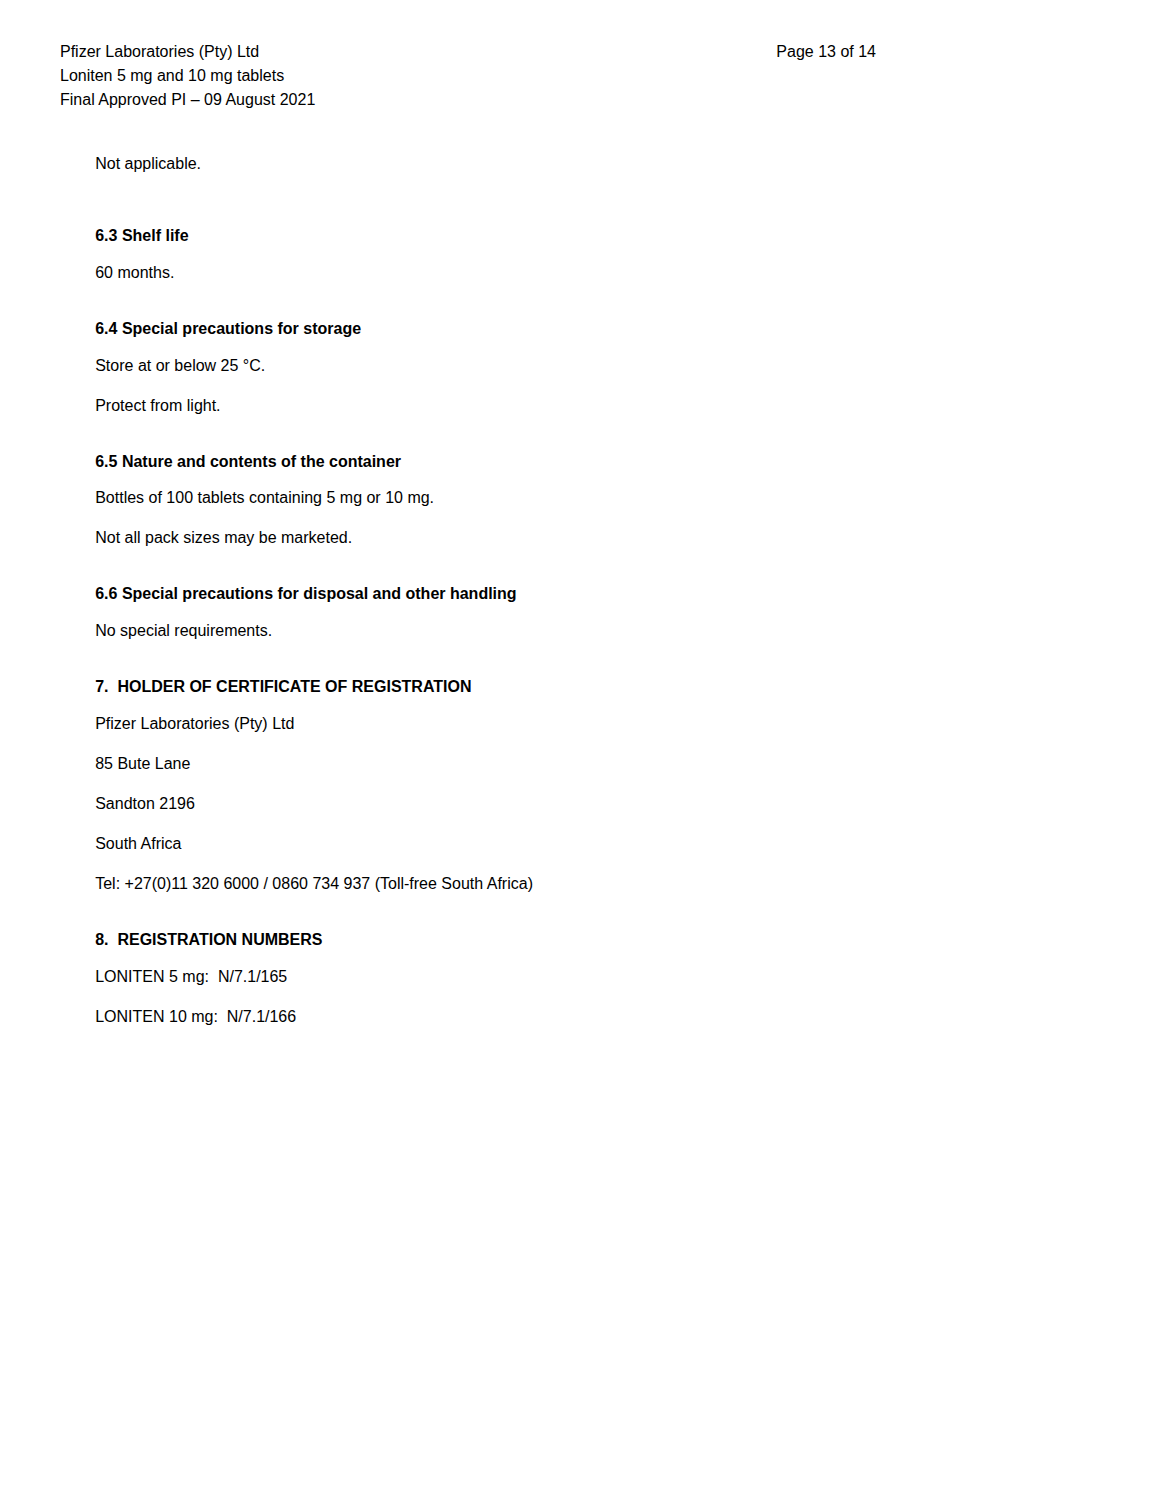Pfizer Laboratories (Pty) Ltd
Loniten 5 mg and 10 mg tablets
Final Approved PI – 09 August 2021
Page 13 of 14
Not applicable.
6.3 Shelf life
60 months.
6.4 Special precautions for storage
Store at or below 25 °C.
Protect from light.
6.5 Nature and contents of the container
Bottles of 100 tablets containing 5 mg or 10 mg.
Not all pack sizes may be marketed.
6.6 Special precautions for disposal and other handling
No special requirements.
7. HOLDER OF CERTIFICATE OF REGISTRATION
Pfizer Laboratories (Pty) Ltd
85 Bute Lane
Sandton 2196
South Africa
Tel: +27(0)11 320 6000 / 0860 734 937 (Toll-free South Africa)
8. REGISTRATION NUMBERS
LONITEN 5 mg: N/7.1/165
LONITEN 10 mg: N/7.1/166